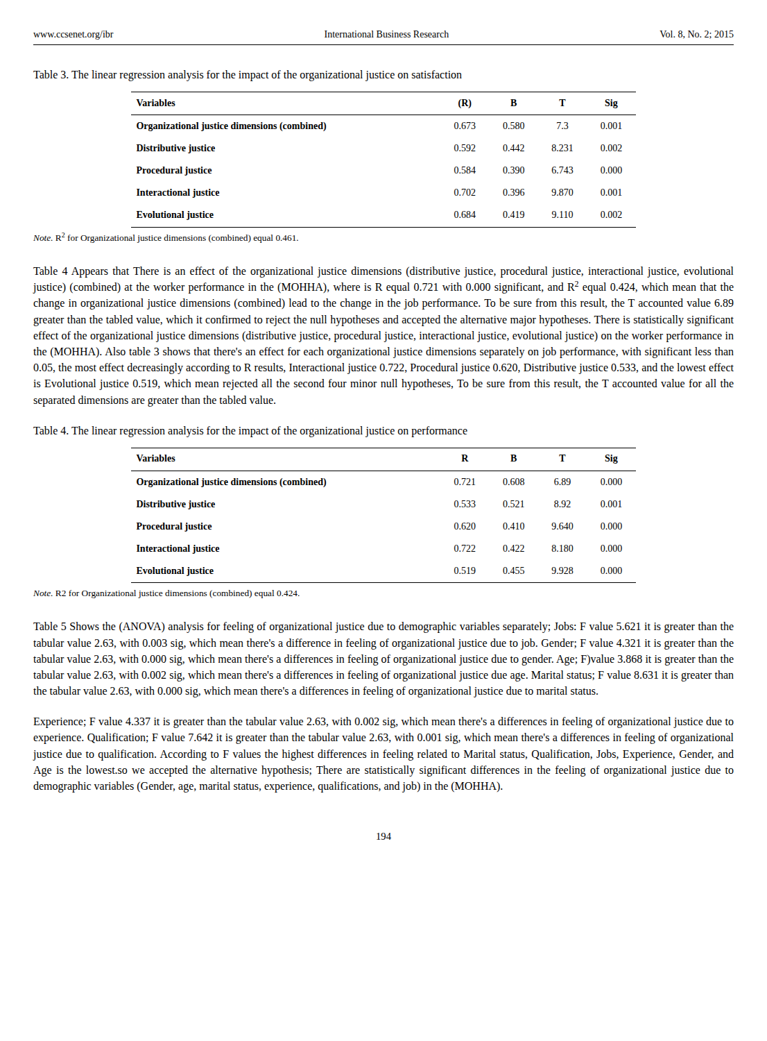www.ccsenet.org/ibr International Business Research Vol. 8, No. 2; 2015
Table 3. The linear regression analysis for the impact of the organizational justice on satisfaction
| Variables | (R) | B | T | Sig |
| --- | --- | --- | --- | --- |
| Organizational justice dimensions (combined) | 0.673 | 0.580 | 7.3 | 0.001 |
| Distributive justice | 0.592 | 0.442 | 8.231 | 0.002 |
| Procedural justice | 0.584 | 0.390 | 6.743 | 0.000 |
| Interactional justice | 0.702 | 0.396 | 9.870 | 0.001 |
| Evolutional justice | 0.684 | 0.419 | 9.110 | 0.002 |
Note. R2 for Organizational justice dimensions (combined) equal 0.461.
Table 4 Appears that There is an effect of the organizational justice dimensions (distributive justice, procedural justice, interactional justice, evolutional justice) (combined) at the worker performance in the (MOHHA), where is R equal 0.721 with 0.000 significant, and R2 equal 0.424, which mean that the change in organizational justice dimensions (combined) lead to the change in the job performance. To be sure from this result, the T accounted value 6.89 greater than the tabled value, which it confirmed to reject the null hypotheses and accepted the alternative major hypotheses. There is statistically significant effect of the organizational justice dimensions (distributive justice, procedural justice, interactional justice, evolutional justice) on the worker performance in the (MOHHA). Also table 3 shows that there's an effect for each organizational justice dimensions separately on job performance, with significant less than 0.05, the most effect decreasingly according to R results, Interactional justice 0.722, Procedural justice 0.620, Distributive justice 0.533, and the lowest effect is Evolutional justice 0.519, which mean rejected all the second four minor null hypotheses, To be sure from this result, the T accounted value for all the separated dimensions are greater than the tabled value.
Table 4. The linear regression analysis for the impact of the organizational justice on performance
| Variables | R | B | T | Sig |
| --- | --- | --- | --- | --- |
| Organizational justice dimensions (combined) | 0.721 | 0.608 | 6.89 | 0.000 |
| Distributive justice | 0.533 | 0.521 | 8.92 | 0.001 |
| Procedural justice | 0.620 | 0.410 | 9.640 | 0.000 |
| Interactional justice | 0.722 | 0.422 | 8.180 | 0.000 |
| Evolutional justice | 0.519 | 0.455 | 9.928 | 0.000 |
Note. R2 for Organizational justice dimensions (combined) equal 0.424.
Table 5 Shows the (ANOVA) analysis for feeling of organizational justice due to demographic variables separately; Jobs: F value 5.621 it is greater than the tabular value 2.63, with 0.003 sig, which mean there's a difference in feeling of organizational justice due to job. Gender; F value 4.321 it is greater than the tabular value 2.63, with 0.000 sig, which mean there's a differences in feeling of organizational justice due to gender. Age; F)value 3.868 it is greater than the tabular value 2.63, with 0.002 sig, which mean there's a differences in feeling of organizational justice due age. Marital status; F value 8.631 it is greater than the tabular value 2.63, with 0.000 sig, which mean there's a differences in feeling of organizational justice due to marital status.
Experience; F value 4.337 it is greater than the tabular value 2.63, with 0.002 sig, which mean there's a differences in feeling of organizational justice due to experience. Qualification; F value 7.642 it is greater than the tabular value 2.63, with 0.001 sig, which mean there's a differences in feeling of organizational justice due to qualification. According to F values the highest differences in feeling related to Marital status, Qualification, Jobs, Experience, Gender, and Age is the lowest.so we accepted the alternative hypothesis; There are statistically significant differences in the feeling of organizational justice due to demographic variables (Gender, age, marital status, experience, qualifications, and job) in the (MOHHA).
194